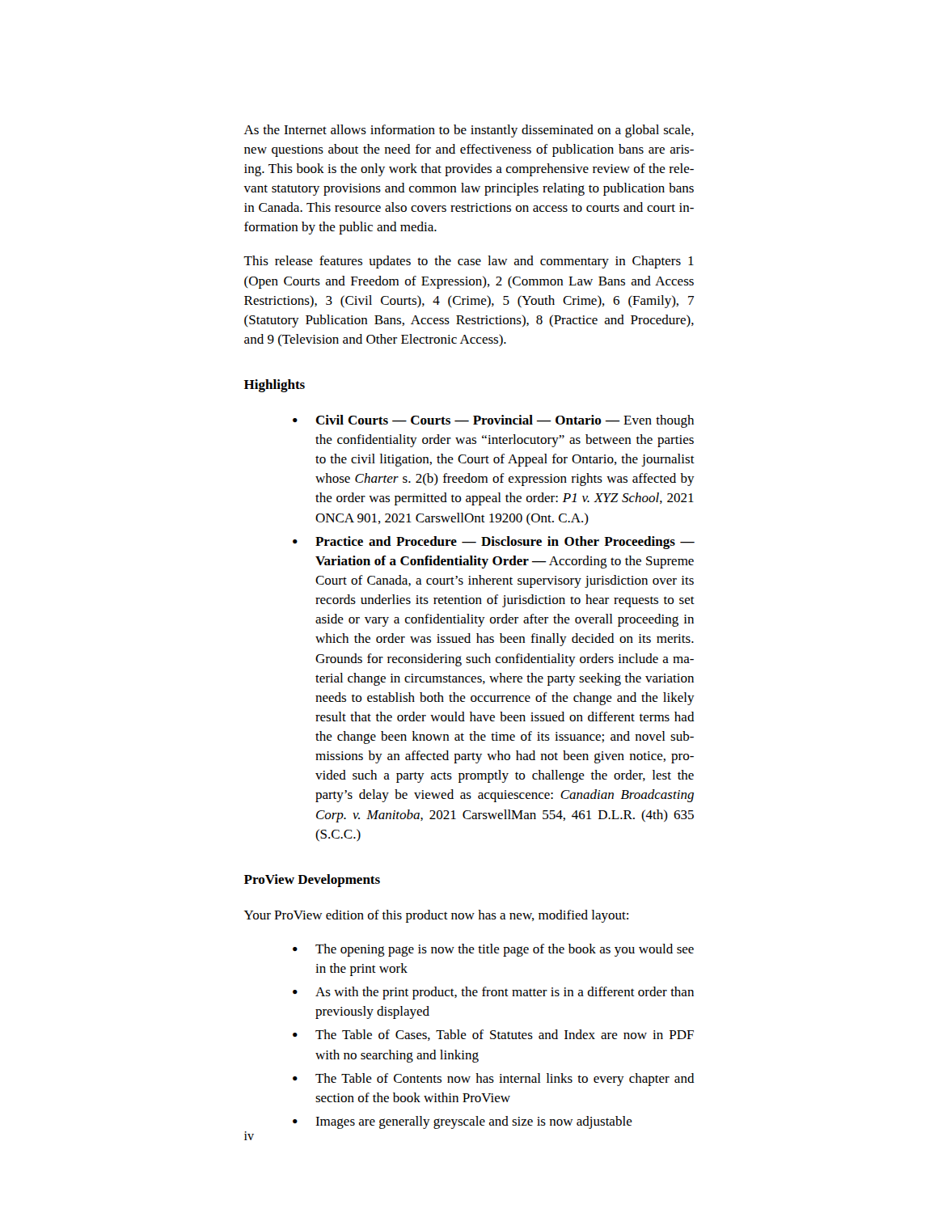As the Internet allows information to be instantly disseminated on a global scale, new questions about the need for and effectiveness of publication bans are arising. This book is the only work that provides a comprehensive review of the relevant statutory provisions and common law principles relating to publication bans in Canada. This resource also covers restrictions on access to courts and court information by the public and media.
This release features updates to the case law and commentary in Chapters 1 (Open Courts and Freedom of Expression), 2 (Common Law Bans and Access Restrictions), 3 (Civil Courts), 4 (Crime), 5 (Youth Crime), 6 (Family), 7 (Statutory Publication Bans, Access Restrictions), 8 (Practice and Procedure), and 9 (Television and Other Electronic Access).
Highlights
Civil Courts — Courts — Provincial — Ontario — Even though the confidentiality order was “interlocutory” as between the parties to the civil litigation, the Court of Appeal for Ontario, the journalist whose Charter s. 2(b) freedom of expression rights was affected by the order was permitted to appeal the order: P1 v. XYZ School, 2021 ONCA 901, 2021 CarswellOnt 19200 (Ont. C.A.)
Practice and Procedure — Disclosure in Other Proceedings — Variation of a Confidentiality Order — According to the Supreme Court of Canada, a court’s inherent supervisory jurisdiction over its records underlies its retention of jurisdiction to hear requests to set aside or vary a confidentiality order after the overall proceeding in which the order was issued has been finally decided on its merits. Grounds for reconsidering such confidentiality orders include a material change in circumstances, where the party seeking the variation needs to establish both the occurrence of the change and the likely result that the order would have been issued on different terms had the change been known at the time of its issuance; and novel submissions by an affected party who had not been given notice, provided such a party acts promptly to challenge the order, lest the party’s delay be viewed as acquiescence: Canadian Broadcasting Corp. v. Manitoba, 2021 CarswellMan 554, 461 D.L.R. (4th) 635 (S.C.C.)
ProView Developments
Your ProView edition of this product now has a new, modified layout:
The opening page is now the title page of the book as you would see in the print work
As with the print product, the front matter is in a different order than previously displayed
The Table of Cases, Table of Statutes and Index are now in PDF with no searching and linking
The Table of Contents now has internal links to every chapter and section of the book within ProView
Images are generally greyscale and size is now adjustable
iv